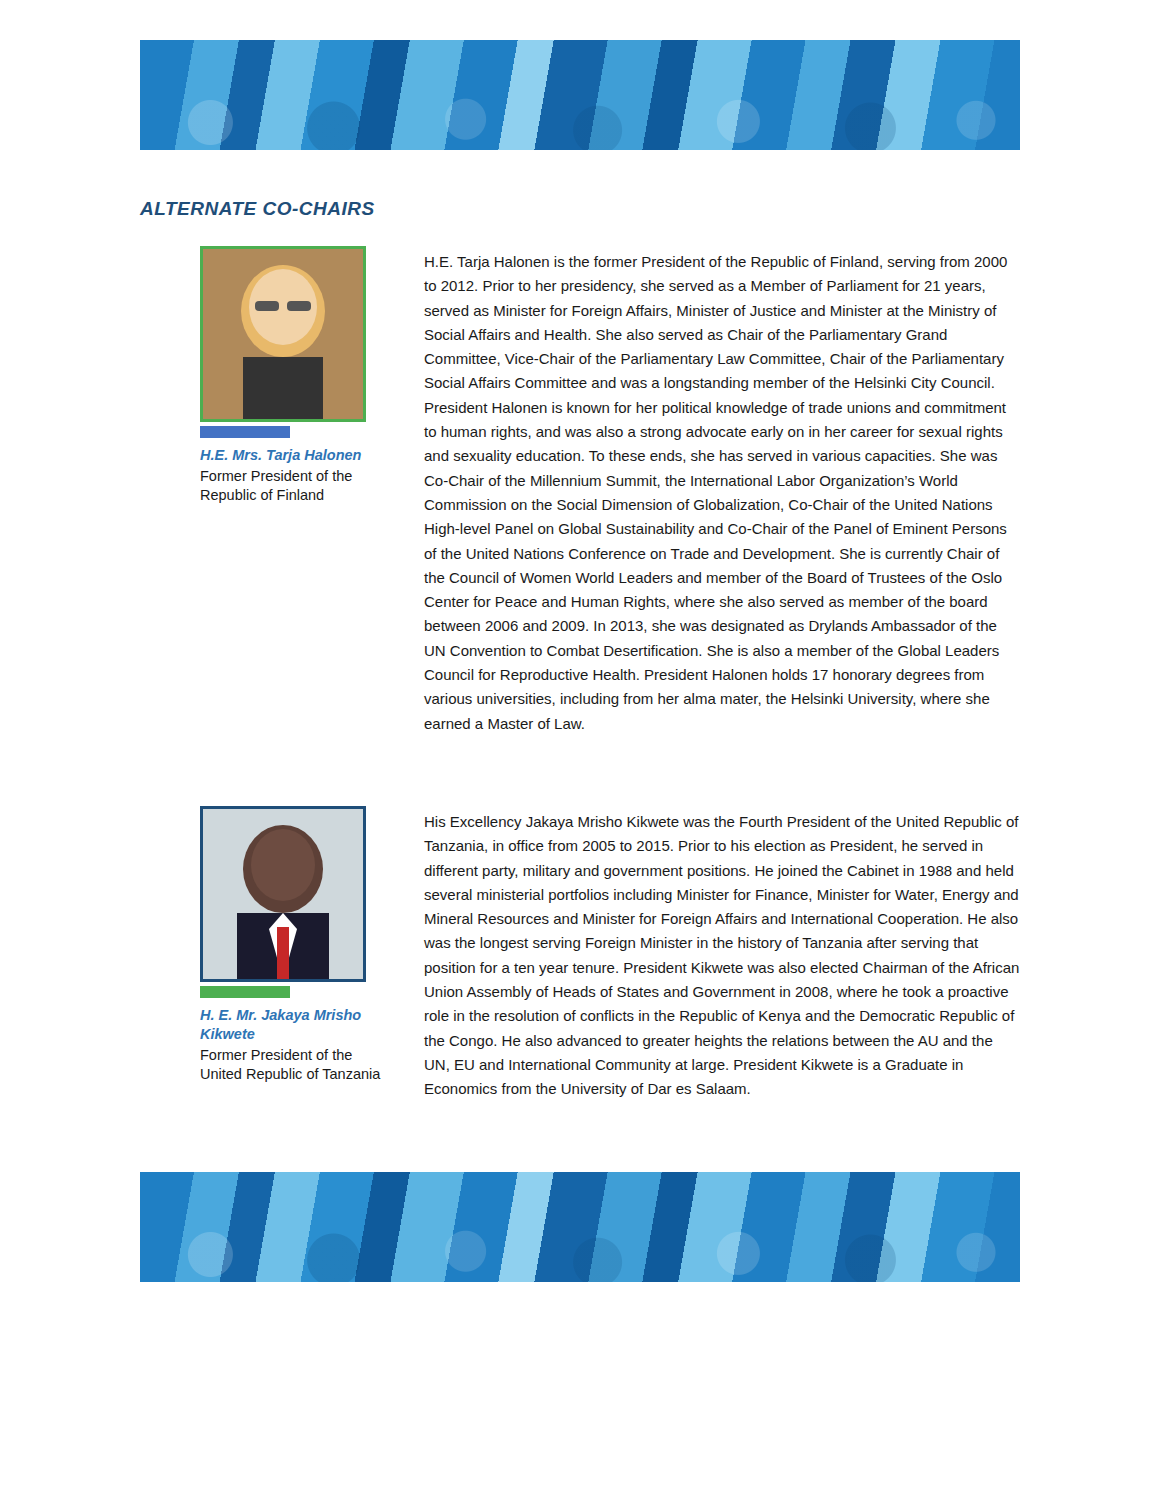ALTERNATE CO-CHAIRS
H.E. Mrs. Tarja Halonen
Former President of the Republic of Finland
H.E. Tarja Halonen is the former President of the Republic of Finland, serving from 2000 to 2012. Prior to her presidency, she served as a Member of Parliament for 21 years, served as Minister for Foreign Affairs, Minister of Justice and Minister at the Ministry of Social Affairs and Health. She also served as Chair of the Parliamentary Grand Committee, Vice-Chair of the Parliamentary Law Committee, Chair of the Parliamentary Social Affairs Committee and was a longstanding member of the Helsinki City Council. President Halonen is known for her political knowledge of trade unions and commitment to human rights, and was also a strong advocate early on in her career for sexual rights and sexuality education. To these ends, she has served in various capacities. She was Co-Chair of the Millennium Summit, the International Labor Organization’s World Commission on the Social Dimension of Globalization, Co-Chair of the United Nations High-level Panel on Global Sustainability and Co-Chair of the Panel of Eminent Persons of the United Nations Conference on Trade and Development. She is currently Chair of the Council of Women World Leaders and member of the Board of Trustees of the Oslo Center for Peace and Human Rights, where she also served as member of the board between 2006 and 2009. In 2013, she was designated as Drylands Ambassador of the UN Convention to Combat Desertification. She is also a member of the Global Leaders Council for Reproductive Health. President Halonen holds 17 honorary degrees from various universities, including from her alma mater, the Helsinki University, where she earned a Master of Law.
H. E. Mr. Jakaya Mrisho Kikwete
Former President of the United Republic of Tanzania
His Excellency Jakaya Mrisho Kikwete was the Fourth President of the United Republic of Tanzania, in office from 2005 to 2015. Prior to his election as President, he served in different party, military and government positions. He joined the Cabinet in 1988 and held several ministerial portfolios including Minister for Finance, Minister for Water, Energy and Mineral Resources and Minister for Foreign Affairs and International Cooperation. He also was the longest serving Foreign Minister in the history of Tanzania after serving that position for a ten year tenure. President Kikwete was also elected Chairman of the African Union Assembly of Heads of States and Government in 2008, where he took a proactive role in the resolution of conflicts in the Republic of Kenya and the Democratic Republic of the Congo. He also advanced to greater heights the relations between the AU and the UN, EU and International Community at large. President Kikwete is a Graduate in Economics from the University of Dar es Salaam.